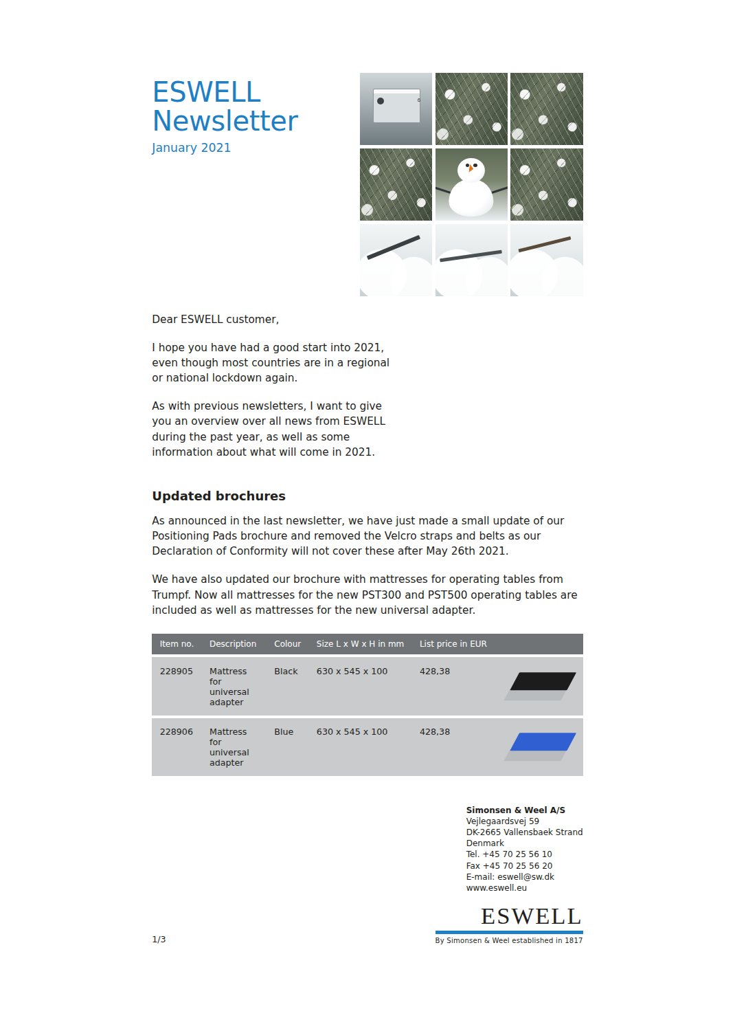ESWELL Newsletter
January 2021
6
Dear ESWELL customer,
I hope you have had a good start into 2021, even though most countries are in a regional or national lockdown again.
As with previous newsletters, I want to give you an overview over all news from ESWELL during the past year, as well as some information about what will come in 2021.
Updated brochures
As announced in the last newsletter, we have just made a small update of our Positioning Pads brochure and removed the Velcro straps and belts as our Declaration of Conformity will not cover these after May 26th 2021.
We have also updated our brochure with mattresses for operating tables from Trumpf. Now all mattresses for the new PST300 and PST500 operating tables are included as well as mattresses for the new universal adapter.
| Item no. | Description | Colour | Size L x W x H in mm | List price in EUR | |
| --- | --- | --- | --- | --- | --- |
| 228905 | Mattress for universal adapter | Black | 630 x 545 x 100 | 428,38 | |
| 228906 | Mattress for universal adapter | Blue | 630 x 545 x 100 | 428,38 | |
1/3
Simonsen & Weel A/S
Vejlegaardsvej 59
DK-2665 Vallensbaek Strand
Denmark
Tel. +45 70 25 56 10
Fax +45 70 25 56 20
E-mail: eswell@sw.dk
www.eswell.eu
ESWELL
By Simonsen & Weel established in 1817